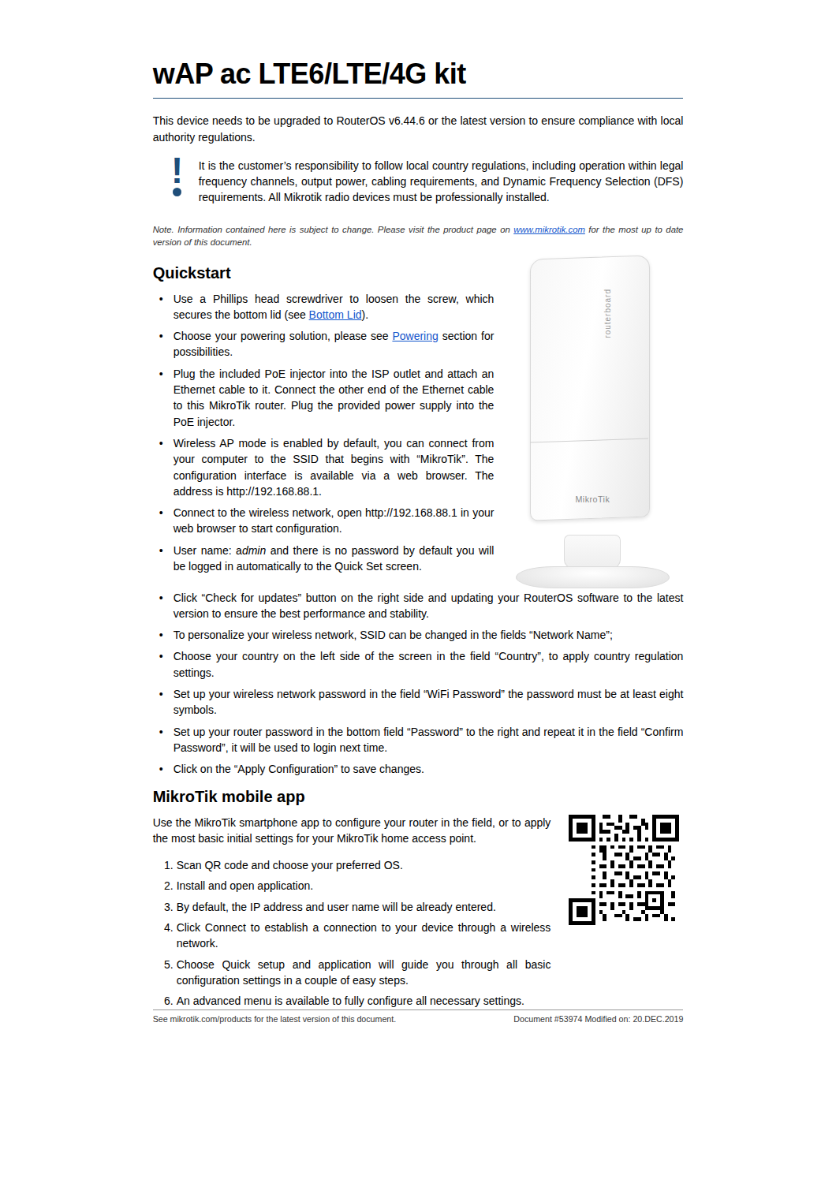wAP ac LTE6/LTE/4G kit
This device needs to be upgraded to RouterOS v6.44.6 or the latest version to ensure compliance with local authority regulations.
!
It is the customer’s responsibility to follow local country regulations, including operation within legal frequency channels, output power, cabling requirements, and Dynamic Frequency Selection (DFS) requirements. All Mikrotik radio devices must be professionally installed.
Note. Information contained here is subject to change. Please visit the product page on www.mikrotik.com for the most up to date version of this document.
Quickstart
Use a Phillips head screwdriver to loosen the screw, which secures the bottom lid (see Bottom Lid).
Choose your powering solution, please see Powering section for possibilities.
Plug the included PoE injector into the ISP outlet and attach an Ethernet cable to it. Connect the other end of the Ethernet cable to this MikroTik router. Plug the provided power supply into the PoE injector.
Wireless AP mode is enabled by default, you can connect from your computer to the SSID that begins with “MikroTik”. The configuration interface is available via a web browser. The address is http://192.168.88.1.
Connect to the wireless network, open http://192.168.88.1 in your web browser to start configuration.
User name: admin and there is no password by default you will be logged in automatically to the Quick Set screen.
routerboard
MikroTik
Click “Check for updates” button on the right side and updating your RouterOS software to the latest version to ensure the best performance and stability.
To personalize your wireless network, SSID can be changed in the fields “Network Name”;
Choose your country on the left side of the screen in the field “Country”, to apply country regulation settings.
Set up your wireless network password in the field “WiFi Password” the password must be at least eight symbols.
Set up your router password in the bottom field “Password” to the right and repeat it in the field “Confirm Password”, it will be used to login next time.
Click on the “Apply Configuration” to save changes.
MikroTik mobile app
Use the MikroTik smartphone app to configure your router in the field, or to apply the most basic initial settings for your MikroTik home access point.
Scan QR code and choose your preferred OS.
Install and open application.
By default, the IP address and user name will be already entered.
Click Connect to establish a connection to your device through a wireless network.
Choose Quick setup and application will guide you through all basic configuration settings in a couple of easy steps.
An advanced menu is available to fully configure all necessary settings.
See mikrotik.com/products for the latest version of this document. Document #53974 Modified on: 20.DEC.2019